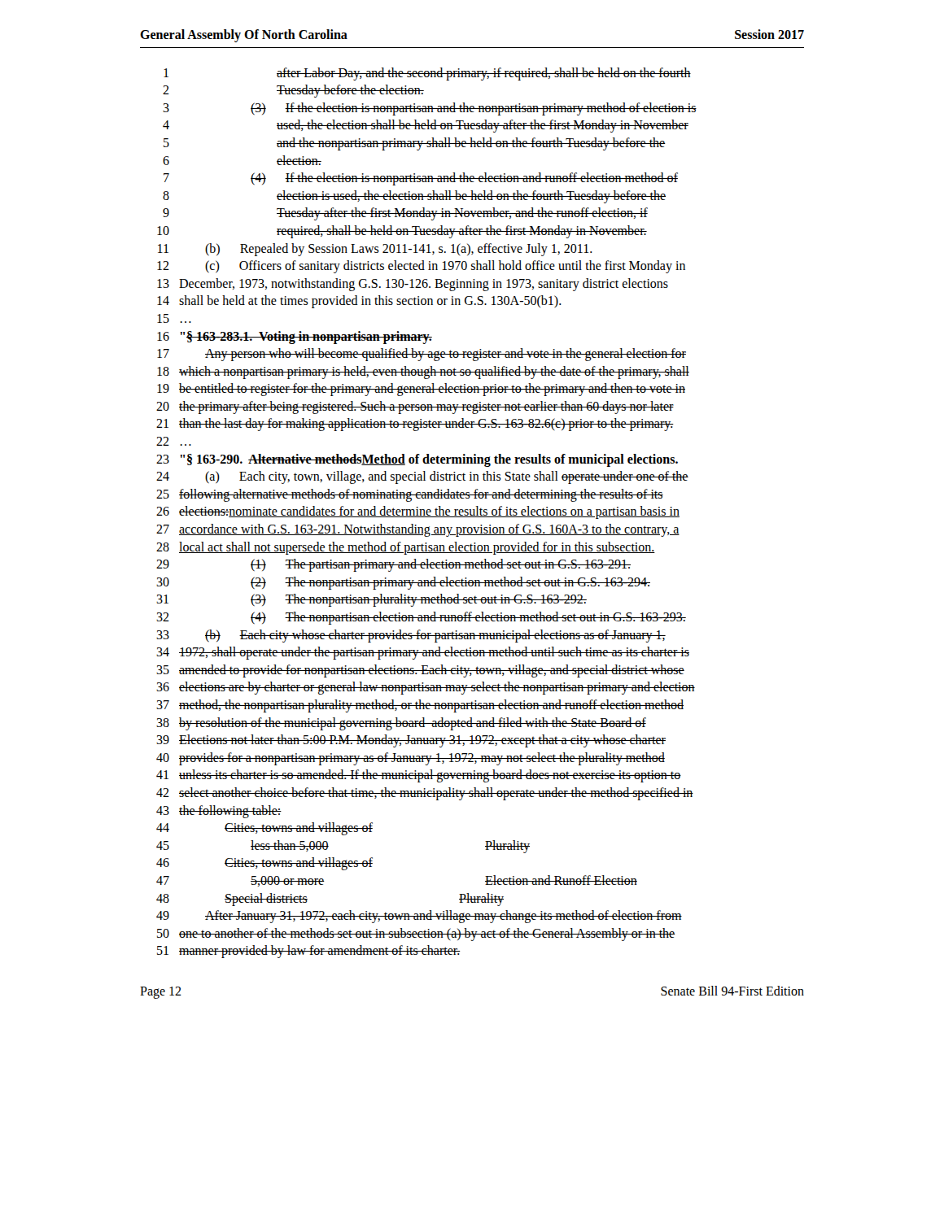General Assembly Of North Carolina Session 2017
1 after Labor Day, and the second primary, if required, shall be held on the fourth
2 Tuesday before the election.
3(3) If the election is nonpartisan and the nonpartisan primary method of election is
4 used, the election shall be held on Tuesday after the first Monday in November
5 and the nonpartisan primary shall be held on the fourth Tuesday before the
6 election.
7(4) If the election is nonpartisan and the election and runoff election method of
8 election is used, the election shall be held on the fourth Tuesday before the
9 Tuesday after the first Monday in November, and the runoff election, if
10 required, shall be held on Tuesday after the first Monday in November.
11(b) Repealed by Session Laws 2011-141, s. 1(a), effective July 1, 2011.
12(c) Officers of sanitary districts elected in 1970 shall hold office until the first Monday in
13 December, 1973, notwithstanding G.S. 130-126. Beginning in 1973, sanitary district elections
14 shall be held at the times provided in this section or in G.S. 130A-50(b1).
15…
16"§ 163-283.1. Voting in nonpartisan primary.
17 Any person who will become qualified by age to register and vote in the general election for
18 which a nonpartisan primary is held, even though not so qualified by the date of the primary, shall
19 be entitled to register for the primary and general election prior to the primary and then to vote in
20 the primary after being registered. Such a person may register not earlier than 60 days nor later
21 than the last day for making application to register under G.S. 163-82.6(c) prior to the primary.
22…
23"§ 163-290. Alternative methodsMethod of determining the results of municipal elections.
24(a) Each city, town, village, and special district in this State shall operate under one of the
25 following alternative methods of nominating candidates for and determining the results of its
26 elections:nominate candidates for and determine the results of its elections on a partisan basis in
27 accordance with G.S. 163-291. Notwithstanding any provision of G.S. 160A-3 to the contrary, a
28 local act shall not supersede the method of partisan election provided for in this subsection.
29(1) The partisan primary and election method set out in G.S. 163-291.
30(2) The nonpartisan primary and election method set out in G.S. 163-294.
31(3) The nonpartisan plurality method set out in G.S. 163-292.
32(4) The nonpartisan election and runoff election method set out in G.S. 163-293.
33(b) Each city whose charter provides for partisan municipal elections as of January 1,
341972, shall operate under the partisan primary and election method until such time as its charter is
35 amended to provide for nonpartisan elections. Each city, town, village, and special district whose
36 elections are by charter or general law nonpartisan may select the nonpartisan primary and election
37 method, the nonpartisan plurality method, or the nonpartisan election and runoff election method
38 by resolution of the municipal governing board adopted and filed with the State Board of
39 Elections not later than 5:00 P.M. Monday, January 31, 1972, except that a city whose charter
40 provides for a nonpartisan primary as of January 1, 1972, may not select the plurality method
41 unless its charter is so amended. If the municipal governing board does not exercise its option to
42 select another choice before that time, the municipality shall operate under the method specified in
43 the following table:
44 Cities, towns and villages of
45 less than 5,000 Plurality
46 Cities, towns and villages of
475,000 or more Election and Runoff Election
48 Special districts Plurality
49 After January 31, 1972, each city, town and village may change its method of election from
50 one to another of the methods set out in subsection (a) by act of the General Assembly or in the
51 manner provided by law for amendment of its charter.
Page 12 Senate Bill 94-First Edition